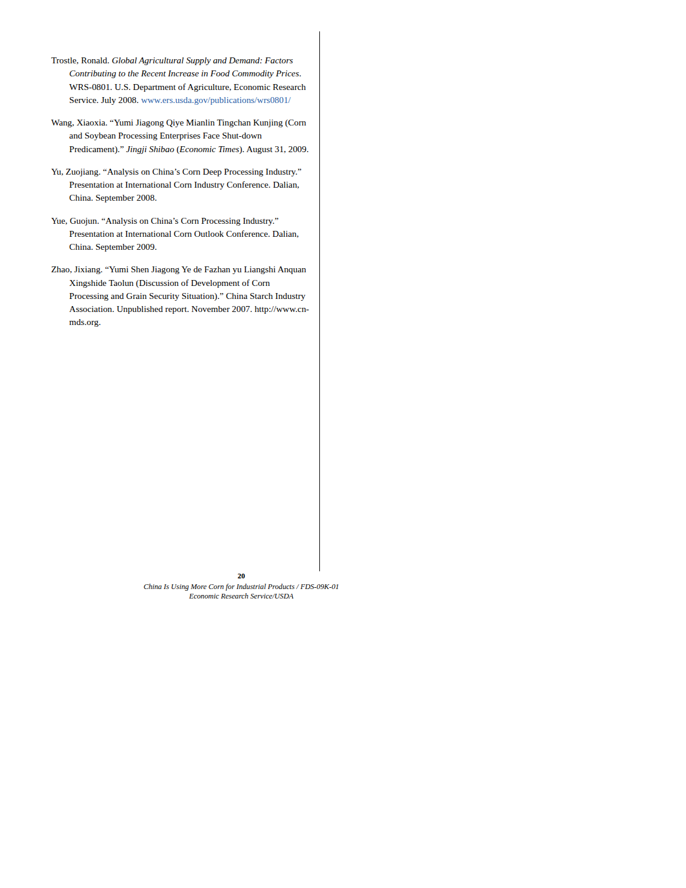Trostle, Ronald. Global Agricultural Supply and Demand: Factors Contributing to the Recent Increase in Food Commodity Prices. WRS-0801. U.S. Department of Agriculture, Economic Research Service. July 2008. www.ers.usda.gov/publications/wrs0801/
Wang, Xiaoxia. “Yumi Jiagong Qiye Mianlin Tingchan Kunjing (Corn and Soybean Processing Enterprises Face Shut-down Predicament).” Jingji Shibao (Economic Times). August 31, 2009.
Yu, Zuojiang. “Analysis on China’s Corn Deep Processing Industry.” Presentation at International Corn Industry Conference. Dalian, China. September 2008.
Yue, Guojun. “Analysis on China’s Corn Processing Industry.” Presentation at International Corn Outlook Conference. Dalian, China. September 2009.
Zhao, Jixiang. “Yumi Shen Jiagong Ye de Fazhan yu Liangshi Anquan Xingshide Taolun (Discussion of Development of Corn Processing and Grain Security Situation).” China Starch Industry Association. Unpublished report. November 2007. http://www.cn-mds.org.
20 China Is Using More Corn for Industrial Products / FDS-09K-01 Economic Research Service/USDA